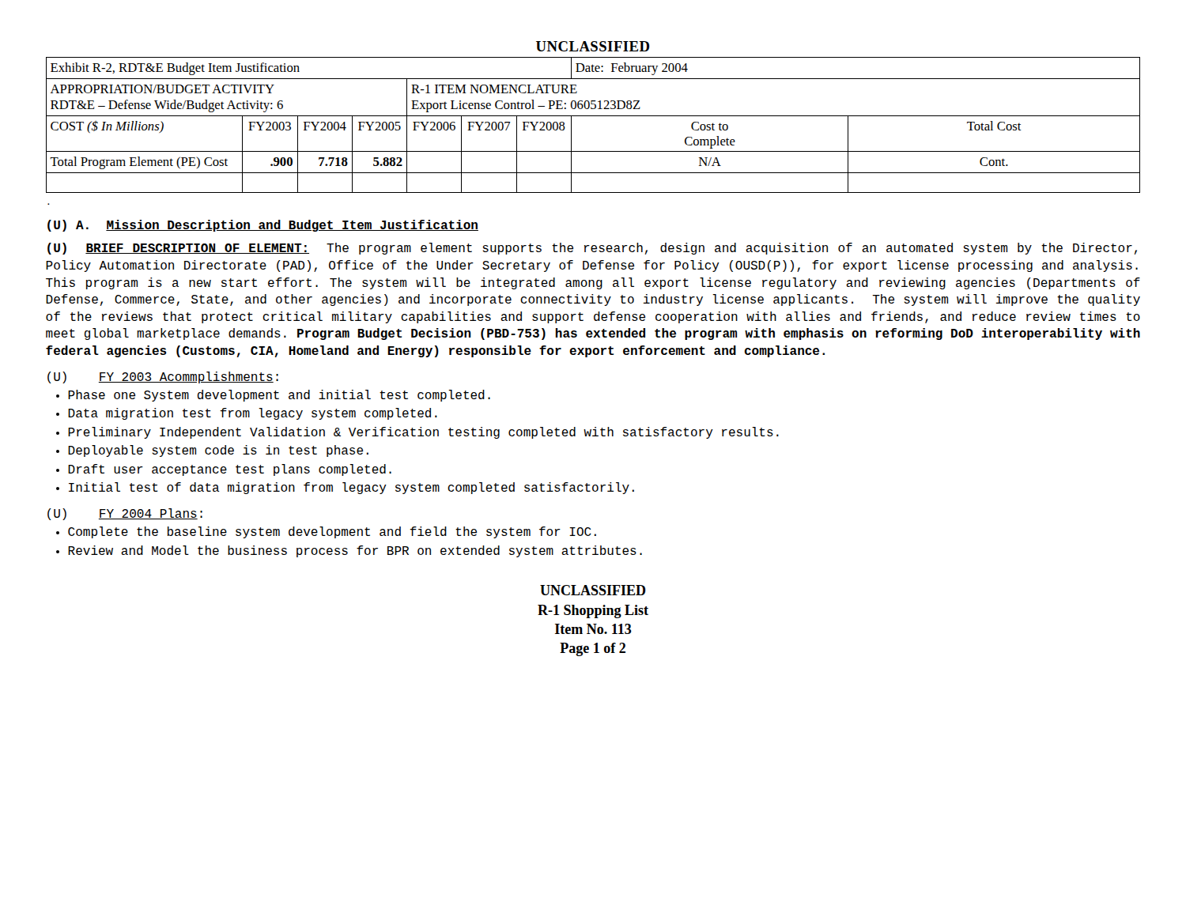UNCLASSIFIED
| Exhibit R-2, RDT&E Budget Item Justification | Date: February 2004 |
| APPROPRIATION/BUDGET ACTIVITY RDT&E – Defense Wide/Budget Activity: 6 | R-1 ITEM NOMENCLATURE Export License Control – PE: 0605123D8Z |
| COST ($ In Millions) | FY2003 | FY2004 | FY2005 | FY2006 | FY2007 | FY2008 | Cost to Complete | Total Cost | |
| Total Program Element (PE) Cost | .900 | 7.718 | 5.882 | | | | N/A | Cont. | |
.
(U) A. Mission Description and Budget Item Justification
(U) BRIEF DESCRIPTION OF ELEMENT: The program element supports the research, design and acquisition of an automated system by the Director, Policy Automation Directorate (PAD), Office of the Under Secretary of Defense for Policy (OUSD(P)), for export license processing and analysis. This program is a new start effort. The system will be integrated among all export license regulatory and reviewing agencies (Departments of Defense, Commerce, State, and other agencies) and incorporate connectivity to industry license applicants. The system will improve the quality of the reviews that protect critical military capabilities and support defense cooperation with allies and friends, and reduce review times to meet global marketplace demands. Program Budget Decision (PBD-753) has extended the program with emphasis on reforming DoD interoperability with federal agencies (Customs, CIA, Homeland and Energy) responsible for export enforcement and compliance.
(U) FY 2003 Acommplishments:
Phase one System development and initial test completed.
Data migration test from legacy system completed.
Preliminary Independent Validation & Verification testing completed with satisfactory results.
Deployable system code is in test phase.
Draft user acceptance test plans completed.
Initial test of data migration from legacy system completed satisfactorily.
(U) FY 2004 Plans:
Complete the baseline system development and field the system for IOC.
Review and Model the business process for BPR on extended system attributes.
UNCLASSIFIED
R-1 Shopping List
Item No. 113
Page 1 of 2